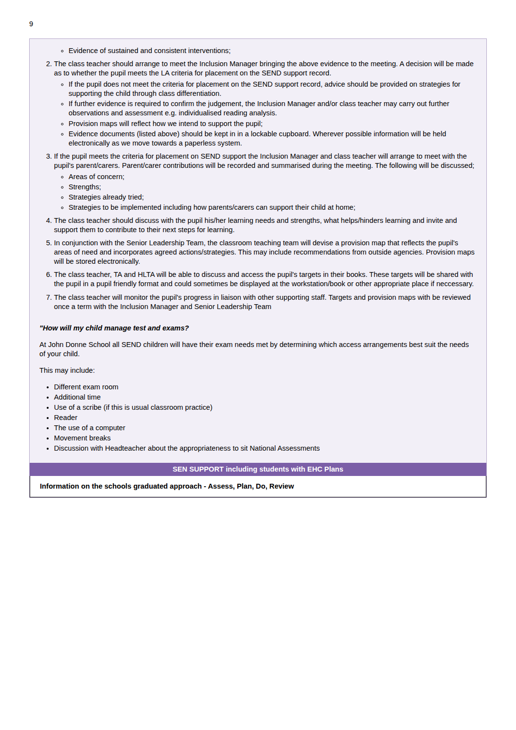9
Evidence of sustained and consistent interventions;
The class teacher should arrange to meet the Inclusion Manager bringing the above evidence to the meeting. A decision will be made as to whether the pupil meets the LA criteria for placement on the SEND support record.
If the pupil does not meet the criteria for placement on the SEND support record, advice should be provided on strategies for supporting the child through class differentiation.
If further evidence is required to confirm the judgement, the Inclusion Manager and/or class teacher may carry out further observations and assessment e.g. individualised reading analysis.
Provision maps will reflect how we intend to support the pupil;
Evidence documents (listed above) should be kept in in a lockable cupboard. Wherever possible information will be held electronically as we move towards a paperless system.
If the pupil meets the criteria for placement on SEND support the Inclusion Manager and class teacher will arrange to meet with the pupil's parent/carers. Parent/carer contributions will be recorded and summarised during the meeting. The following will be discussed;
Areas of concern;
Strengths;
Strategies already tried;
Strategies to be implemented including how parents/carers can support their child at home;
The class teacher should discuss with the pupil his/her learning needs and strengths, what helps/hinders learning and invite and support them to contribute to their next steps for learning.
In conjunction with the Senior Leadership Team, the classroom teaching team will devise a provision map that reflects the pupil's areas of need and incorporates agreed actions/strategies. This may include recommendations from outside agencies. Provision maps will be stored electronically.
The class teacher, TA and HLTA will be able to discuss and access the pupil's targets in their books. These targets will be shared with the pupil in a pupil friendly format and could sometimes be displayed at the workstation/book or other appropriate place if neccessary.
The class teacher will monitor the pupil's progress in liaison with other supporting staff. Targets and provision maps with be reviewed once a term with the Inclusion Manager and Senior Leadership Team
"How will my child manage test and exams?
At John Donne School all SEND children will have their exam needs met by determining which access arrangements best suit the needs of your child.
This may include:
Different exam room
Additional time
Use of a scribe (if this is usual classroom practice)
Reader
The use of a computer
Movement breaks
Discussion with Headteacher about the appropriateness to sit National Assessments
SEN SUPPORT including students with EHC Plans
Information on the schools graduated approach - Assess, Plan, Do, Review